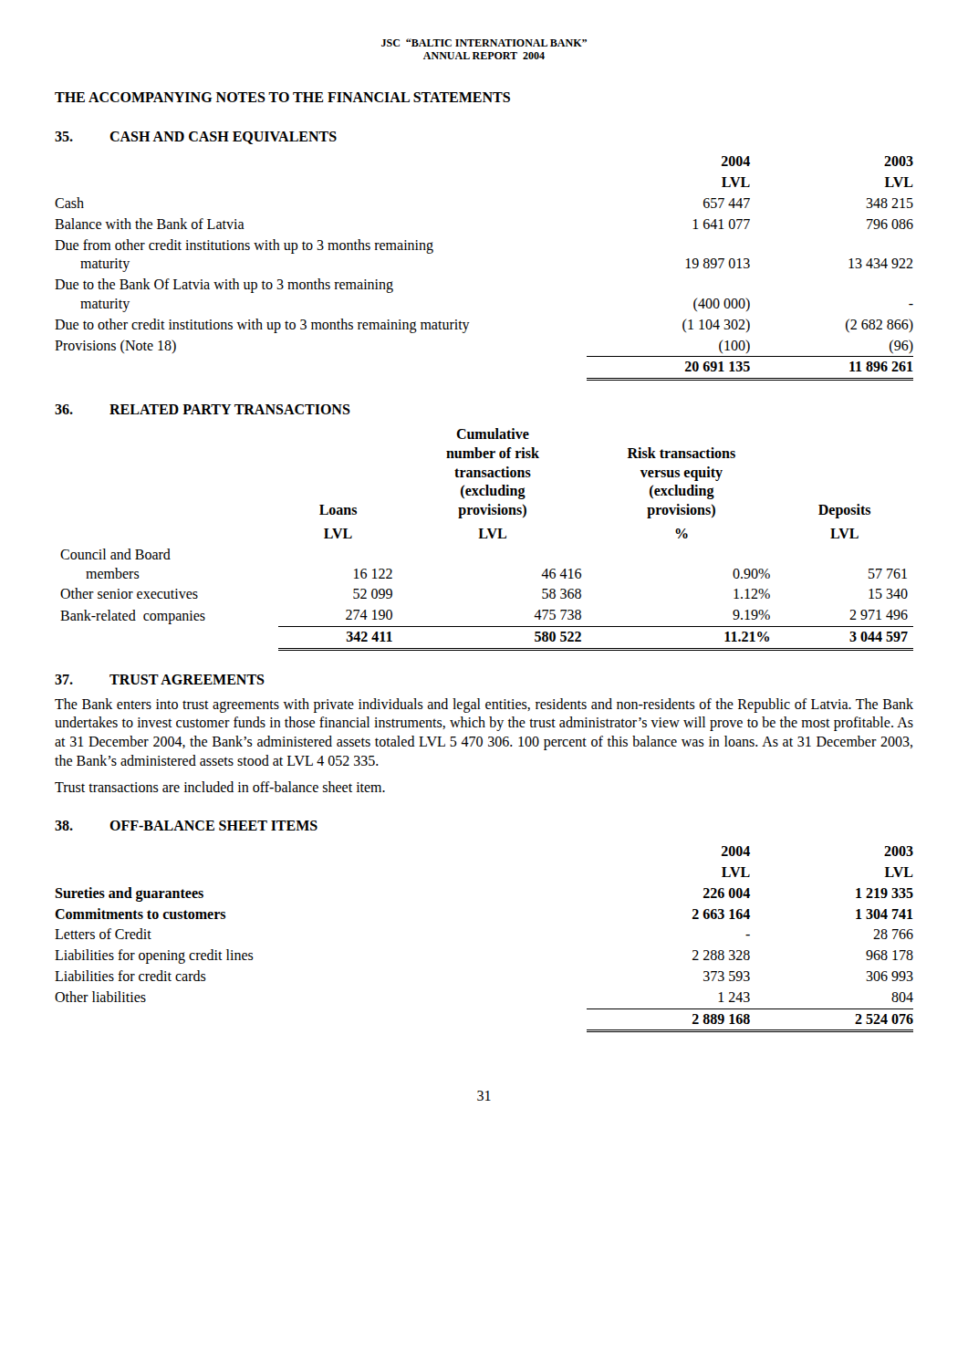JSC “BALTIC INTERNATIONAL BANK”
ANNUAL REPORT 2004
THE ACCOMPANYING NOTES TO THE FINANCIAL STATEMENTS
35. CASH AND CASH EQUIVALENTS
| | 2004 | 2003 |
| | LVL | LVL |
| Cash | 657 447 | 348 215 |
| Balance with the Bank of Latvia | 1 641 077 | 796 086 |
| Due from other credit institutions with up to 3 months remaining maturity | 19 897 013 | 13 434 922 |
| Due to the Bank Of Latvia with up to 3 months remaining maturity | (400 000) | - |
| Due to other credit institutions with up to 3 months remaining maturity | (1 104 302) | (2 682 866) |
| Provisions (Note 18) | (100) | (96) |
| | 20 691 135 | 11 896 261 |
36. RELATED PARTY TRANSACTIONS
| | Loans | Cumulative number of risk transactions (excluding provisions) | Risk transactions versus equity (excluding provisions) | Deposits |
| --- | --- | --- | --- | --- |
| | LVL | LVL | % | LVL |
| Council and Board members | 16 122 | 46 416 | 0.90% | 57 761 |
| Other senior executives | 52 099 | 58 368 | 1.12% | 15 340 |
| Bank-related companies | 274 190 | 475 738 | 9.19% | 2 971 496 |
| | 342 411 | 580 522 | 11.21% | 3 044 597 |
37. TRUST AGREEMENTS
The Bank enters into trust agreements with private individuals and legal entities, residents and non-residents of the Republic of Latvia. The Bank undertakes to invest customer funds in those financial instruments, which by the trust administrator’s view will prove to be the most profitable. As at 31 December 2004, the Bank’s administered assets totaled LVL 5 470 306. 100 percent of this balance was in loans. As at 31 December 2003, the Bank’s administered assets stood at LVL 4 052 335.
Trust transactions are included in off-balance sheet item.
38. OFF-BALANCE SHEET ITEMS
| | 2004 | 2003 |
| | LVL | LVL |
| Sureties and guarantees | 226 004 | 1 219 335 |
| Commitments to customers | 2 663 164 | 1 304 741 |
| Letters of Credit | - | 28 766 |
| Liabilities for opening credit lines | 2 288 328 | 968 178 |
| Liabilities for credit cards | 373 593 | 306 993 |
| Other liabilities | 1 243 | 804 |
| | 2 889 168 | 2 524 076 |
31